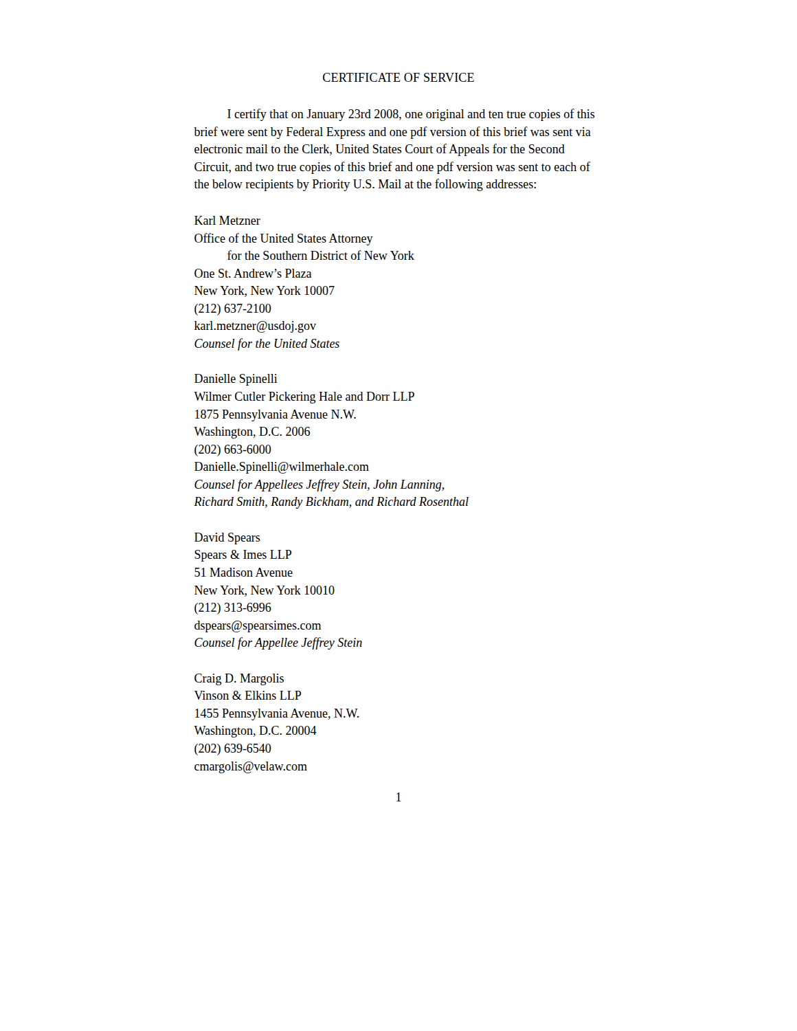CERTIFICATE OF SERVICE
I certify that on January 23rd 2008, one original and ten true copies of this brief were sent by Federal Express and one pdf version of this brief was sent via electronic mail to the Clerk, United States Court of Appeals for the Second Circuit, and two true copies of this brief and one pdf version was sent to each of the below recipients by Priority U.S. Mail at the following addresses:
Karl Metzner
Office of the United States Attorney
for the Southern District of New York
One St. Andrew’s Plaza
New York, New York 10007
(212) 637-2100
karl.metzner@usdoj.gov
Counsel for the United States
Danielle Spinelli
Wilmer Cutler Pickering Hale and Dorr LLP
1875 Pennsylvania Avenue N.W.
Washington, D.C. 2006
(202) 663-6000
Danielle.Spinelli@wilmerhale.com
Counsel for Appellees Jeffrey Stein, John Lanning,
Richard Smith, Randy Bickham, and Richard Rosenthal
David Spears
Spears & Imes LLP
51 Madison Avenue
New York, New York 10010
(212) 313-6996
dspears@spearsimes.com
Counsel for Appellee Jeffrey Stein
Craig D. Margolis
Vinson & Elkins LLP
1455 Pennsylvania Avenue, N.W.
Washington, D.C. 20004
(202) 639-6540
cmargolis@velaw.com
1